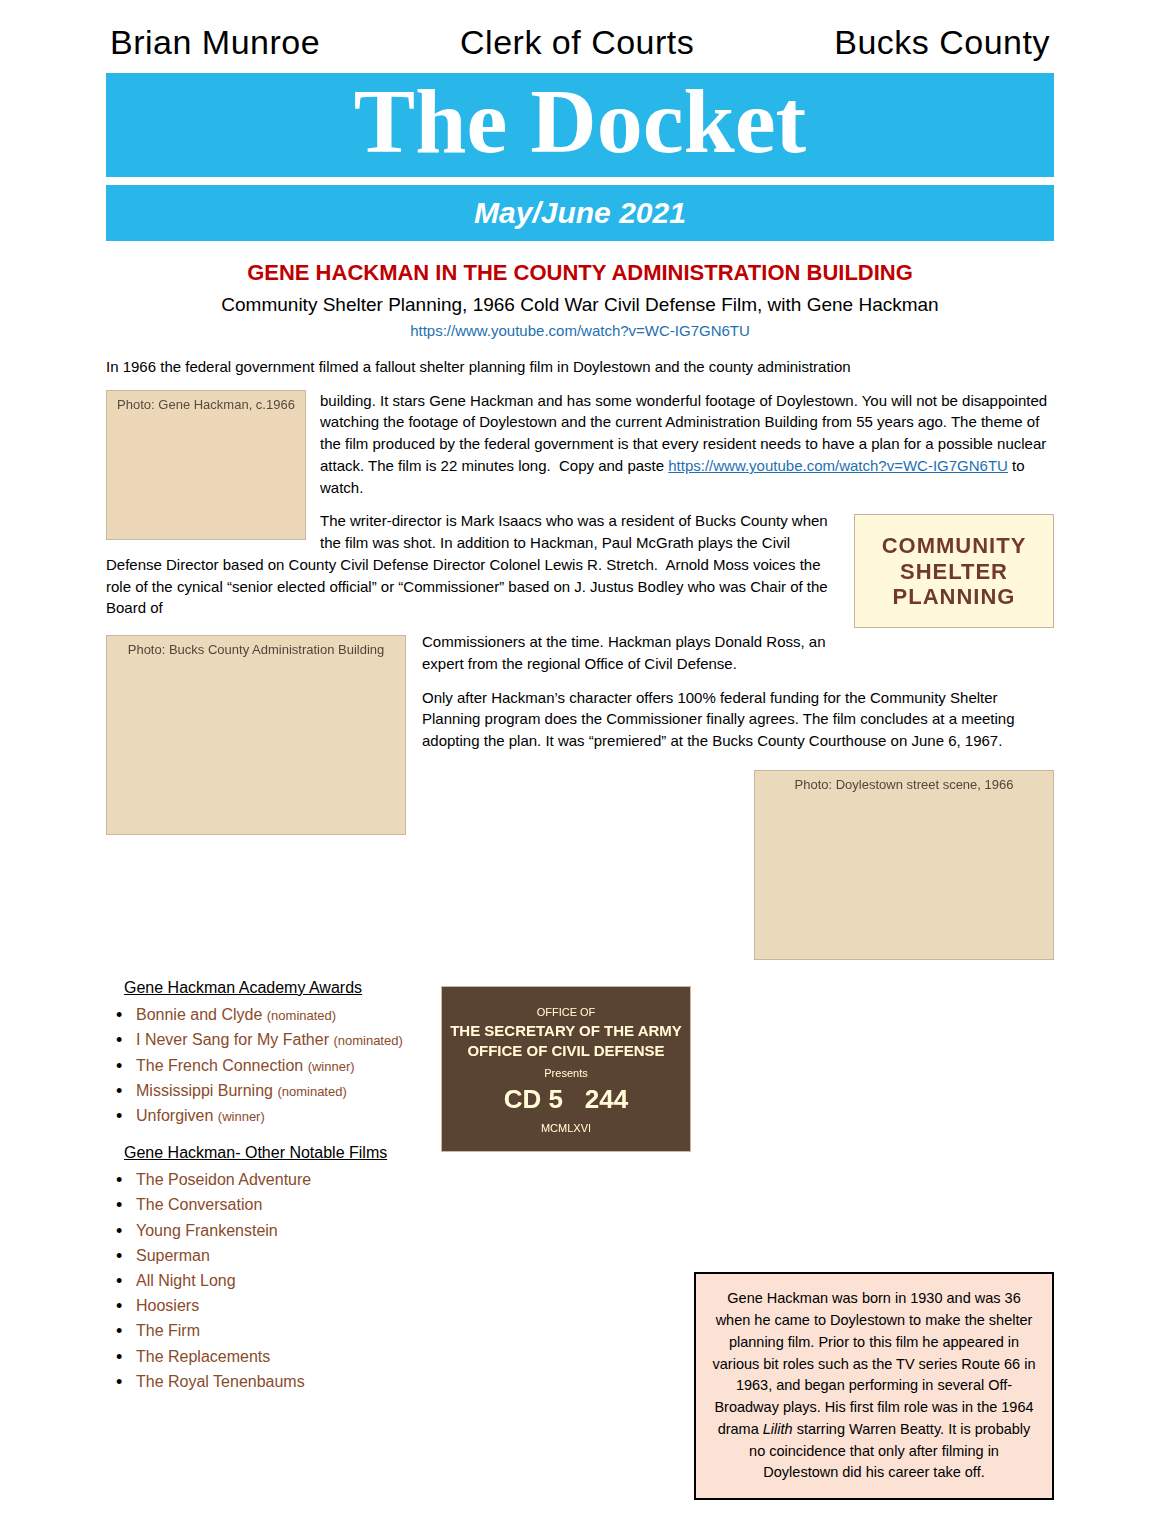Brian Munroe Clerk of Courts Bucks County
The Docket
May/June 2021
GENE HACKMAN IN THE COUNTY ADMINISTRATION BUILDING
Community Shelter Planning, 1966 Cold War Civil Defense Film, with Gene Hackman
https://www.youtube.com/watch?v=WC-IG7GN6TU
In 1966 the federal government filmed a fallout shelter planning film in Doylestown and the county administration
Photo: Gene Hackman, c.1966
building. It stars Gene Hackman and has some wonderful footage of Doylestown. You will not be disappointed watching the footage of Doylestown and the current Administration Building from 55 years ago. The theme of the film produced by the federal government is that every resident needs to have a plan for a possible nuclear attack. The film is 22 minutes long. Copy and paste https://www.youtube.com/watch?v=WC-IG7GN6TU to watch.
COMMUNITY
SHELTER
PLANNING
The writer-director is Mark Isaacs who was a resident of Bucks County when the film was shot. In addition to Hackman, Paul McGrath plays the Civil Defense Director based on County Civil Defense Director Colonel Lewis R. Stretch. Arnold Moss voices the role of the cynical “senior elected official” or “Commissioner” based on J. Justus Bodley who was Chair of the Board of
Photo: Bucks County Administration Building
Commissioners at the time. Hackman plays Donald Ross, an expert from the regional Office of Civil Defense.
Only after Hackman’s character offers 100% federal funding for the Community Shelter Planning program does the Commissioner finally agrees. The film concludes at a meeting adopting the plan. It was “premiered” at the Bucks County Courthouse on June 6, 1967.
Photo: Doylestown street scene, 1966
Gene Hackman Academy Awards
Bonnie and Clyde (nominated)
I Never Sang for My Father (nominated)
The French Connection (winner)
Mississippi Burning (nominated)
Unforgiven (winner)
Gene Hackman- Other Notable Films
The Poseidon Adventure
The Conversation
Young Frankenstein
Superman
All Night Long
Hoosiers
The Firm
The Replacements
The Royal Tenenbaums
OFFICE OF
THE SECRETARY OF THE ARMY
OFFICE OF CIVIL DEFENSE
Presents
CD 5 244
MCMLXVI
Gene Hackman was born in 1930 and was 36 when he came to Doylestown to make the shelter planning film. Prior to this film he appeared in various bit roles such as the TV series Route 66 in 1963, and began performing in several Off-Broadway plays. His first film role was in the 1964 drama Lilith starring Warren Beatty. It is probably no coincidence that only after filming in Doylestown did his career take off.